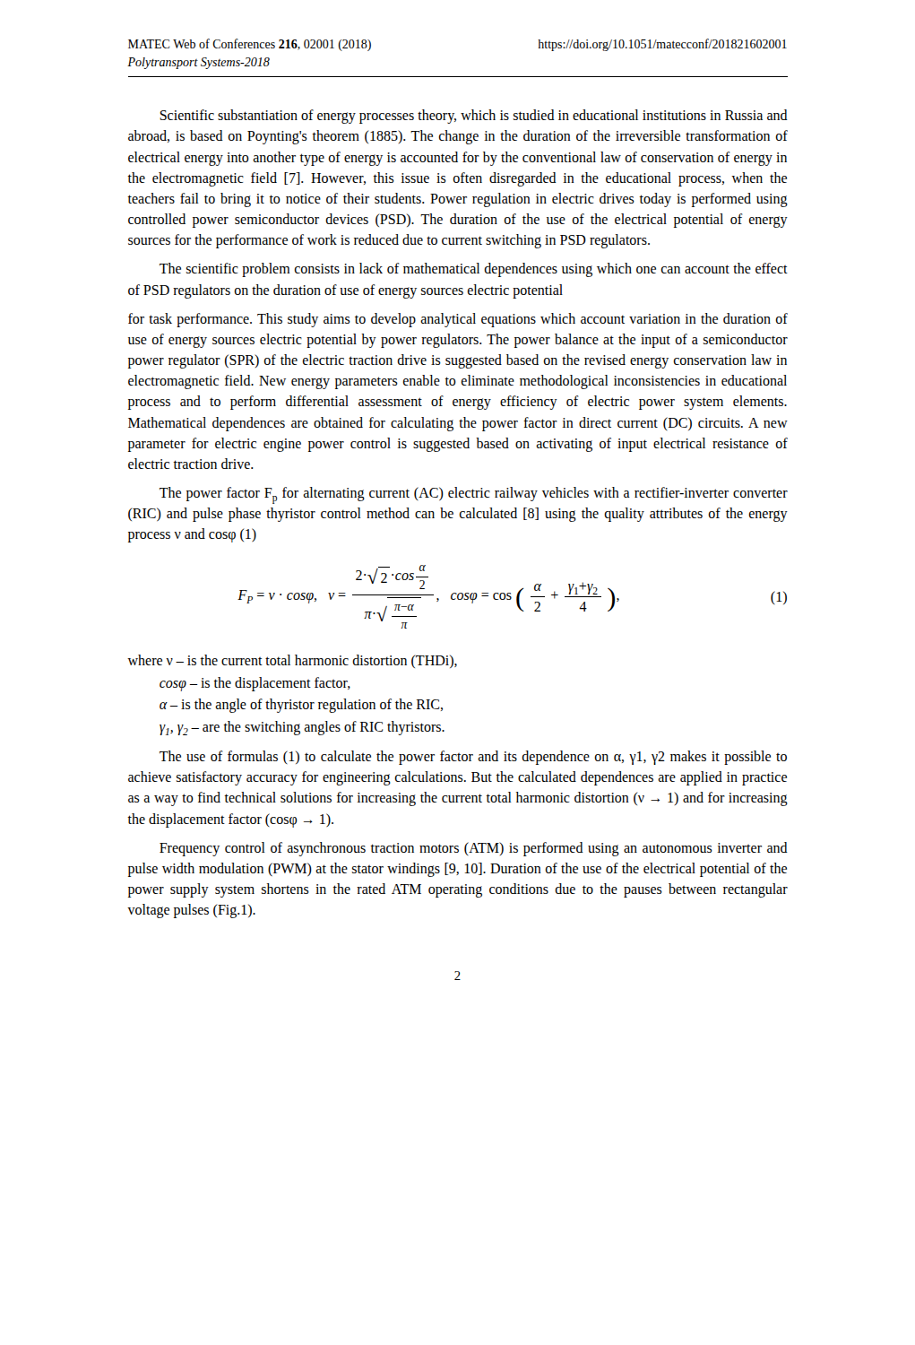MATEC Web of Conferences 216, 02001 (2018)
Polytransport Systems-2018
https://doi.org/10.1051/matecconf/201821602001
Scientific substantiation of energy processes theory, which is studied in educational institutions in Russia and abroad, is based on Poynting's theorem (1885). The change in the duration of the irreversible transformation of electrical energy into another type of energy is accounted for by the conventional law of conservation of energy in the electromagnetic field [7]. However, this issue is often disregarded in the educational process, when the teachers fail to bring it to notice of their students. Power regulation in electric drives today is performed using controlled power semiconductor devices (PSD). The duration of the use of the electrical potential of energy sources for the performance of work is reduced due to current switching in PSD regulators.
The scientific problem consists in lack of mathematical dependences using which one can account the effect of PSD regulators on the duration of use of energy sources electric potential
for task performance. This study aims to develop analytical equations which account variation in the duration of use of energy sources electric potential by power regulators. The power balance at the input of a semiconductor power regulator (SPR) of the electric traction drive is suggested based on the revised energy conservation law in electromagnetic field. New energy parameters enable to eliminate methodological inconsistencies in educational process and to perform differential assessment of energy efficiency of electric power system elements. Mathematical dependences are obtained for calculating the power factor in direct current (DC) circuits. A new parameter for electric engine power control is suggested based on activating of input electrical resistance of electric traction drive.
The power factor Fp for alternating current (AC) electric railway vehicles with a rectifier-inverter converter (RIC) and pulse phase thyristor control method can be calculated [8] using the quality attributes of the energy process ν and cosφ (1)
FP = ν · cosφ, ν = 2·√2·cos α 2 π·√π−α π , cosφ = cos ( α 2 + γ1+γ24 ),
(1)
where ν – is the current total harmonic distortion (THDi),
cosφ – is the displacement factor,
α – is the angle of thyristor regulation of the RIC,
γ1, γ2 – are the switching angles of RIC thyristors.
The use of formulas (1) to calculate the power factor and its dependence on α, γ1, γ2 makes it possible to achieve satisfactory accuracy for engineering calculations. But the calculated dependences are applied in practice as a way to find technical solutions for increasing the current total harmonic distortion (ν → 1) and for increasing the displacement factor (cosφ → 1).
Frequency control of asynchronous traction motors (ATM) is performed using an autonomous inverter and pulse width modulation (PWM) at the stator windings [9, 10]. Duration of the use of the electrical potential of the power supply system shortens in the rated ATM operating conditions due to the pauses between rectangular voltage pulses (Fig.1).
2